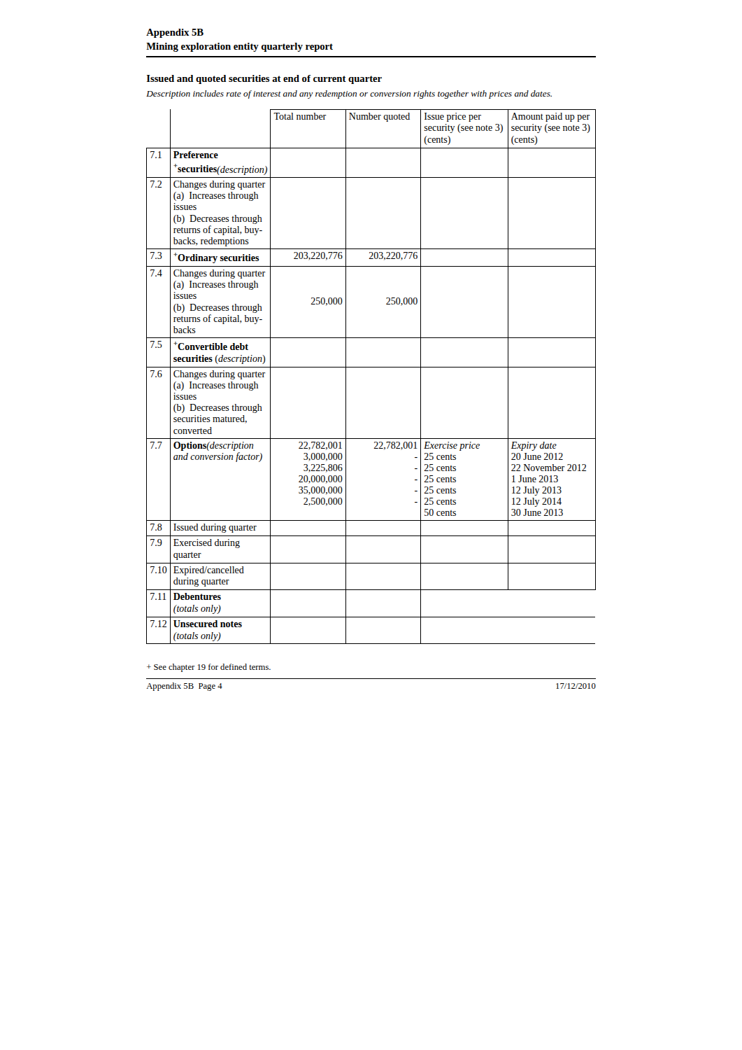Appendix 5B
Mining exploration entity quarterly report
Issued and quoted securities at end of current quarter
Description includes rate of interest and any redemption or conversion rights together with prices and dates.
| | | Total number | Number quoted | Issue price per security (see note 3) (cents) | Amount paid up per security (see note 3) (cents) |
| --- | --- | --- | --- | --- | --- |
| 7.1 | Preference + securities (description) | | | | |
| 7.2 | Changes during quarter (a) Increases through issues (b) Decreases through returns of capital, buy-backs, redemptions | | | | |
| 7.3 | + Ordinary securities | 203,220,776 | 203,220,776 | | |
| 7.4 | Changes during quarter (a) Increases through issues (b) Decreases through returns of capital, buy-backs | 250,000 | 250,000 | | |
| 7.5 | + Convertible debt securities ( description ) | | | | |
| 7.6 | Changes during quarter (a) Increases through issues (b) Decreases through securities matured, converted | | | | |
| 7.7 | Options (description and conversion factor) | 22,782,001 3,000,000 3,225,806 20,000,000 35,000,000 2,500,000 | 22,782,001 - - - - - | Exercise price 25 cents 25 cents 25 cents 25 cents 25 cents 50 cents | Expiry date 20 June 2012 22 November 2012 1 June 2013 12 July 2013 12 July 2014 30 June 2013 |
| 7.8 | Issued during quarter | | | | |
| 7.9 | Exercised during quarter | | | | |
| 7.10 | Expired/cancelled during quarter | | | | |
| 7.11 | Debentures (totals only) | | | | |
| 7.12 | Unsecured notes (totals only) | | | | |
+ See chapter 19 for defined terms.
Appendix 5B Page 4 17/12/2010